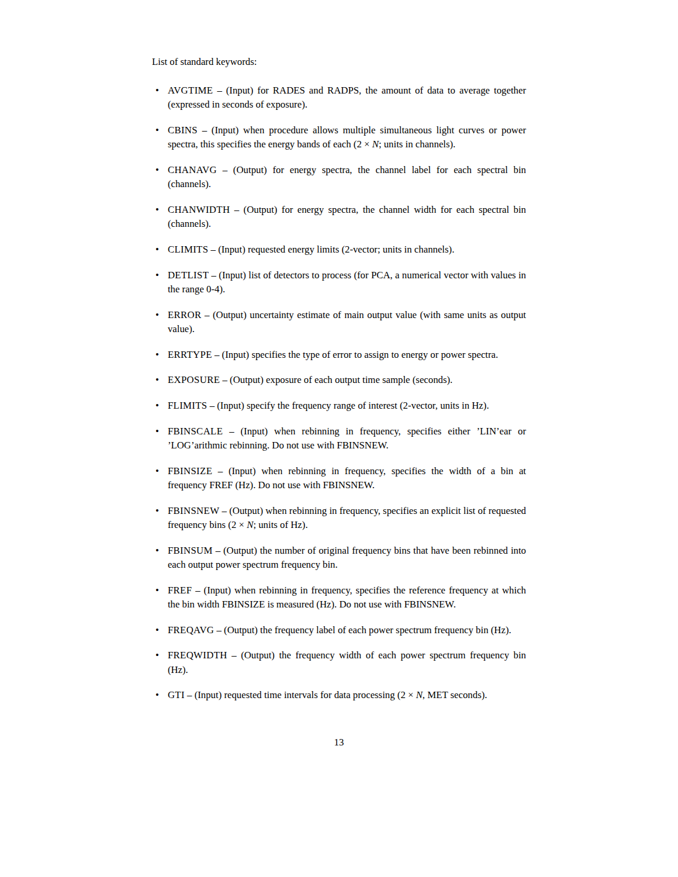List of standard keywords:
AVGTIME – (Input) for RADES and RADPS, the amount of data to average together (expressed in seconds of exposure).
CBINS – (Input) when procedure allows multiple simultaneous light curves or power spectra, this specifies the energy bands of each (2 × N; units in channels).
CHANAVG – (Output) for energy spectra, the channel label for each spectral bin (channels).
CHANWIDTH – (Output) for energy spectra, the channel width for each spectral bin (channels).
CLIMITS – (Input) requested energy limits (2-vector; units in channels).
DETLIST – (Input) list of detectors to process (for PCA, a numerical vector with values in the range 0-4).
ERROR – (Output) uncertainty estimate of main output value (with same units as output value).
ERRTYPE – (Input) specifies the type of error to assign to energy or power spectra.
EXPOSURE – (Output) exposure of each output time sample (seconds).
FLIMITS – (Input) specify the frequency range of interest (2-vector, units in Hz).
FBINSCALE – (Input) when rebinning in frequency, specifies either ’LIN’ear or ’LOG’arithmic rebinning. Do not use with FBINSNEW.
FBINSIZE – (Input) when rebinning in frequency, specifies the width of a bin at frequency FREF (Hz). Do not use with FBINSNEW.
FBINSNEW – (Output) when rebinning in frequency, specifies an explicit list of requested frequency bins (2 × N; units of Hz).
FBINSUM – (Output) the number of original frequency bins that have been rebinned into each output power spectrum frequency bin.
FREF – (Input) when rebinning in frequency, specifies the reference frequency at which the bin width FBINSIZE is measured (Hz). Do not use with FBINSNEW.
FREQAVG – (Output) the frequency label of each power spectrum frequency bin (Hz).
FREQWIDTH – (Output) the frequency width of each power spectrum frequency bin (Hz).
GTI – (Input) requested time intervals for data processing (2 × N, MET seconds).
13